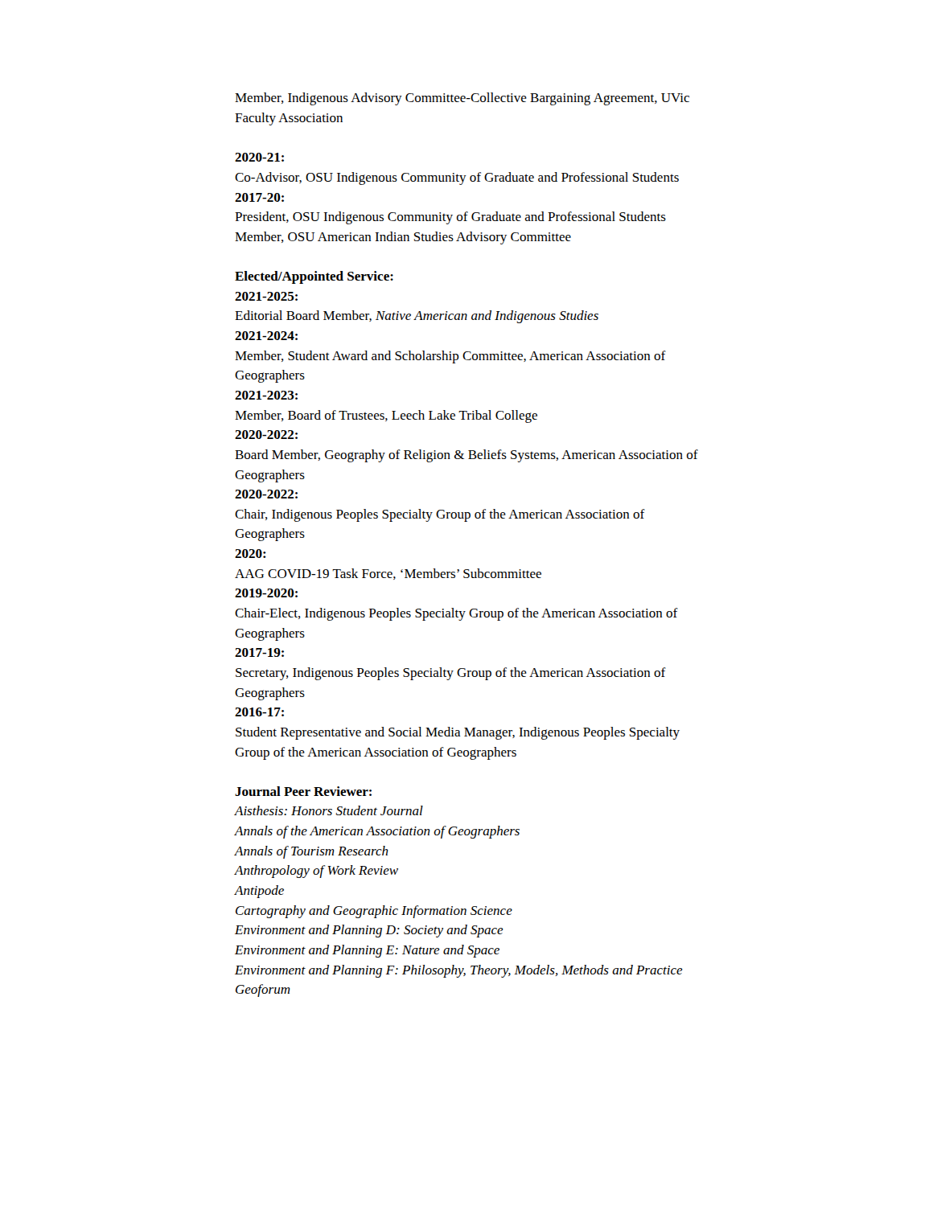Member, Indigenous Advisory Committee-Collective Bargaining Agreement, UVic Faculty Association
2020-21:
Co-Advisor, OSU Indigenous Community of Graduate and Professional Students
2017-20:
President, OSU Indigenous Community of Graduate and Professional Students
Member, OSU American Indian Studies Advisory Committee
Elected/Appointed Service:
2021-2025:
Editorial Board Member, Native American and Indigenous Studies
2021-2024:
Member, Student Award and Scholarship Committee, American Association of Geographers
2021-2023:
Member, Board of Trustees, Leech Lake Tribal College
2020-2022:
Board Member, Geography of Religion & Beliefs Systems, American Association of Geographers
2020-2022:
Chair, Indigenous Peoples Specialty Group of the American Association of Geographers
2020:
AAG COVID-19 Task Force, ‘Members’ Subcommittee
2019-2020:
Chair-Elect, Indigenous Peoples Specialty Group of the American Association of Geographers
2017-19:
Secretary, Indigenous Peoples Specialty Group of the American Association of Geographers
2016-17:
Student Representative and Social Media Manager, Indigenous Peoples Specialty Group of the American Association of Geographers
Journal Peer Reviewer:
Aisthesis: Honors Student Journal
Annals of the American Association of Geographers
Annals of Tourism Research
Anthropology of Work Review
Antipode
Cartography and Geographic Information Science
Environment and Planning D: Society and Space
Environment and Planning E: Nature and Space
Environment and Planning F: Philosophy, Theory, Models, Methods and Practice
Geoforum